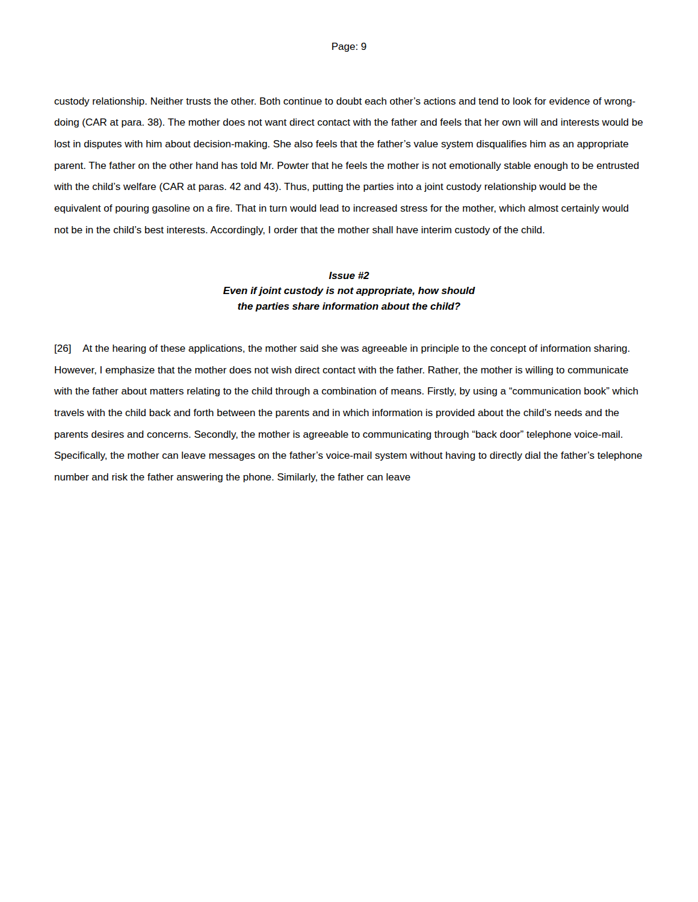Page: 9
custody relationship. Neither trusts the other. Both continue to doubt each other’s actions and tend to look for evidence of wrong-doing (CAR at para. 38). The mother does not want direct contact with the father and feels that her own will and interests would be lost in disputes with him about decision-making. She also feels that the father’s value system disqualifies him as an appropriate parent. The father on the other hand has told Mr. Powter that he feels the mother is not emotionally stable enough to be entrusted with the child’s welfare (CAR at paras. 42 and 43). Thus, putting the parties into a joint custody relationship would be the equivalent of pouring gasoline on a fire. That in turn would lead to increased stress for the mother, which almost certainly would not be in the child’s best interests. Accordingly, I order that the mother shall have interim custody of the child.
Issue #2 Even if joint custody is not appropriate, how should
the parties share information about the child?
[26] At the hearing of these applications, the mother said she was agreeable in principle to the concept of information sharing. However, I emphasize that the mother does not wish direct contact with the father. Rather, the mother is willing to communicate with the father about matters relating to the child through a combination of means. Firstly, by using a “communication book” which travels with the child back and forth between the parents and in which information is provided about the child’s needs and the parents desires and concerns. Secondly, the mother is agreeable to communicating through “back door” telephone voice-mail. Specifically, the mother can leave messages on the father’s voice-mail system without having to directly dial the father’s telephone number and risk the father answering the phone. Similarly, the father can leave